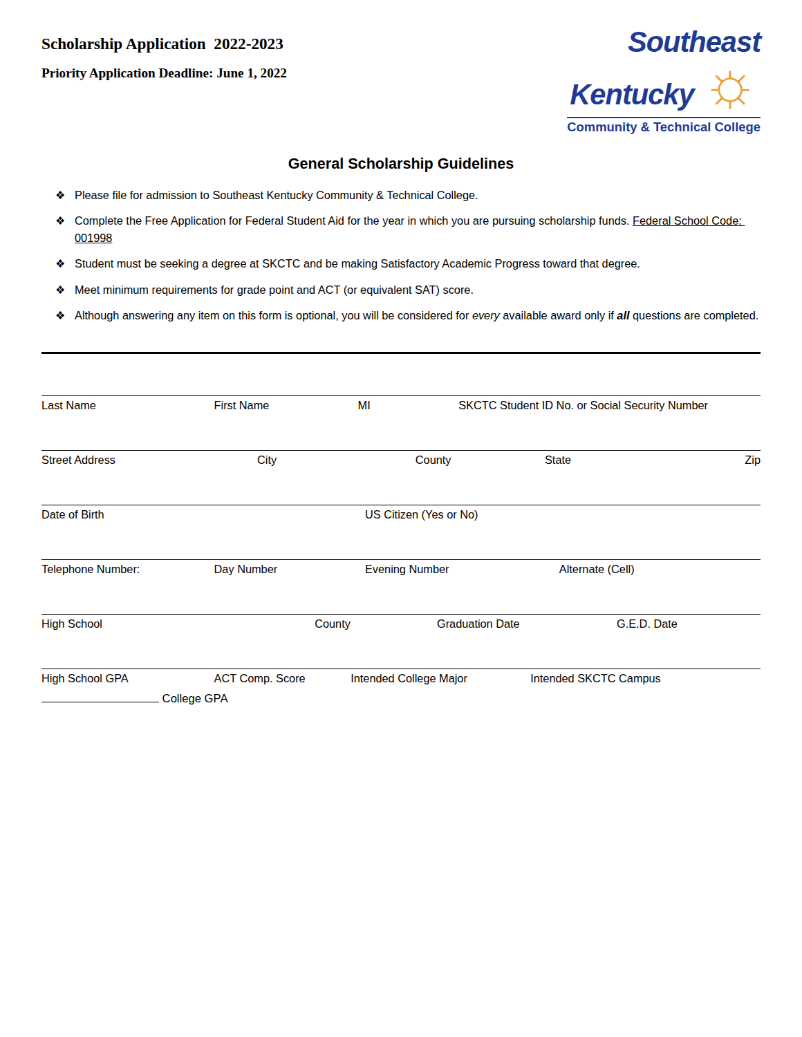Scholarship Application 2022-2023
Priority Application Deadline: June 1, 2022
Southeast Kentucky ☼
Community & Technical College
General Scholarship Guidelines
Please file for admission to Southeast Kentucky Community & Technical College.
Complete the Free Application for Federal Student Aid for the year in which you are pursuing scholarship funds. Federal School Code: 001998
Student must be seeking a degree at SKCTC and be making Satisfactory Academic Progress toward that degree.
Meet minimum requirements for grade point and ACT (or equivalent SAT) score.
Although answering any item on this form is optional, you will be considered for every available award only if all questions are completed.
Last Name First Name MI SKCTC Student ID No. or Social Security Number
Street Address City County State Zip
Date of Birth US Citizen (Yes or No)
Telephone Number: Day Number Evening Number Alternate (Cell)
High School County Graduation Date G.E.D. Date
High School GPA ACT Comp. Score Intended College Major Intended SKCTC Campus
College GPA